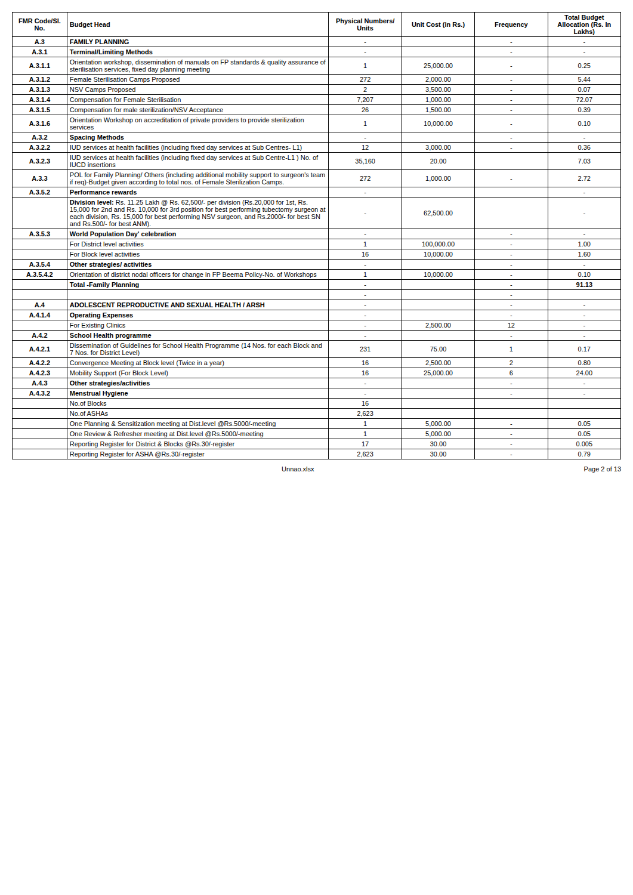| FMR Code/Sl. No. | Budget Head | Physical Numbers/ Units | Unit Cost (in Rs.) | Frequency | Total Budget Allocation (Rs. In Lakhs) |
| --- | --- | --- | --- | --- | --- |
| A.3 | FAMILY PLANNING | - | | - | - |
| A.3.1 | Terminal/Limiting Methods | - | | - | - |
| A.3.1.1 | Orientation workshop, dissemination of manuals on FP standards & quality assurance of sterilisation services, fixed day planning meeting | 1 | 25,000.00 | - | 0.25 |
| A.3.1.2 | Female Sterilisation Camps Proposed | 272 | 2,000.00 | - | 5.44 |
| A.3.1.3 | NSV Camps Proposed | 2 | 3,500.00 | - | 0.07 |
| A.3.1.4 | Compensation for Female Sterilisation | 7,207 | 1,000.00 | - | 72.07 |
| A.3.1.5 | Compensation for male sterilization/NSV Acceptance | 26 | 1,500.00 | - | 0.39 |
| A.3.1.6 | Orientation Workshop on accreditation of private providers to provide sterilization services | 1 | 10,000.00 | - | 0.10 |
| A.3.2 | Spacing Methods | - | | - | - |
| A.3.2.2 | IUD services at health facilities (including fixed day services at Sub Centres- L1) | 12 | 3,000.00 | - | 0.36 |
| A.3.2.3 | IUD services at health facilities (including fixed day services at Sub Centre-L1 ) No. of IUCD insertions | 35,160 | 20.00 | | 7.03 |
| A.3.3 | POL for Family Planning/ Others (including additional mobility support to surgeon's team if req)-Budget given according to total nos. of Female Sterilization Camps. | 272 | 1,000.00 | - | 2.72 |
| A.3.5.2 | Performance rewards | - | | | - |
| | Division level: Rs. 11.25 Lakh @ Rs. 62,500/- per division (Rs.20,000 for 1st, Rs. 15,000 for 2nd and Rs. 10,000 for 3rd position for best performing tubectomy surgeon at each division, Rs. 15,000 for best performing NSV surgeon, and Rs.2000/- for best SN and Rs.500/- for best ANM). | - | 62,500.00 | | - |
| A.3.5.3 | World Population Day' celebration | - | | - | - |
| | For District level activities | 1 | 100,000.00 | - | 1.00 |
| | For Block level activities | 16 | 10,000.00 | - | 1.60 |
| A.3.5.4 | Other strategies/ activities | - | | - | - |
| A.3.5.4.2 | Orientation of district nodal officers for change in FP Beema Policy-No. of Workshops | 1 | 10,000.00 | - | 0.10 |
| | Total -Family Planning | - | | - | 91.13 |
| | | - | | - | |
| A.4 | ADOLESCENT REPRODUCTIVE AND SEXUAL HEALTH / ARSH | - | | - | - |
| A.4.1.4 | Operating Expenses | - | | - | - |
| | For Existing Clinics | - | 2,500.00 | 12 | - |
| A.4.2 | School Health programme | - | | - | - |
| A.4.2.1 | Dissemination of Guidelines for School Health Programme (14 Nos. for each Block and 7 Nos. for District Level) | 231 | 75.00 | 1 | 0.17 |
| A.4.2.2 | Convergence Meeting at Block level (Twice in a year) | 16 | 2,500.00 | 2 | 0.80 |
| A.4.2.3 | Mobility Support (For Block Level) | 16 | 25,000.00 | 6 | 24.00 |
| A.4.3 | Other strategies/activities | - | | - | - |
| A.4.3.2 | Menstrual Hygiene | - | | - | - |
| | No.of Blocks | 16 | | | |
| | No.of ASHAs | 2,623 | | | |
| | One Planning & Sensitization meeting at Dist.level @Rs.5000/-meeting | 1 | 5,000.00 | - | 0.05 |
| | One Review & Refresher meeting at Dist.level @Rs.5000/-meeting | 1 | 5,000.00 | - | 0.05 |
| | Reporting Register for District & Blocks @Rs.30/-register | 17 | 30.00 | - | 0.005 |
| | Reporting Register for ASHA @Rs.30/-register | 2,623 | 30.00 | - | 0.79 |
Unnao.xlsx Page 2 of 13